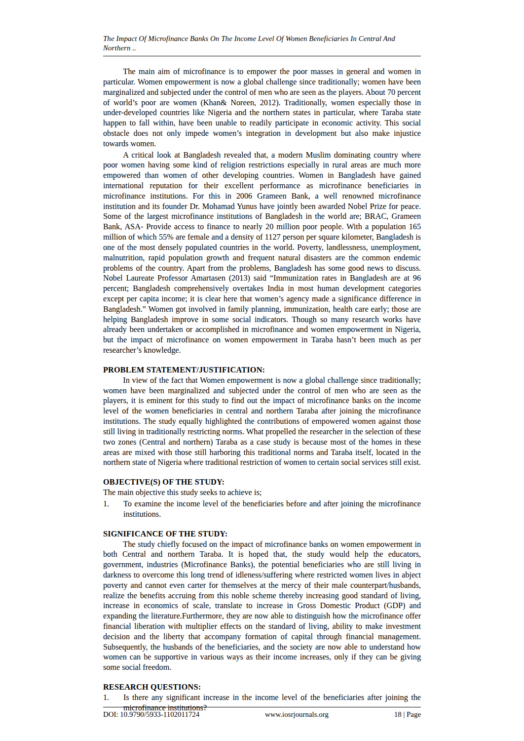The Impact Of Microfinance Banks On The Income Level Of Women Beneficiaries In Central And Northern ..
The main aim of microfinance is to empower the poor masses in general and women in particular. Women empowerment is now a global challenge since traditionally; women have been marginalized and subjected under the control of men who are seen as the players. About 70 percent of world’s poor are women (Khan& Noreen, 2012). Traditionally, women especially those in under-developed countries like Nigeria and the northern states in particular, where Taraba state happen to fall within, have been unable to readily participate in economic activity. This social obstacle does not only impede women’s integration in development but also make injustice towards women.
A critical look at Bangladesh revealed that, a modern Muslim dominating country where poor women having some kind of religion restrictions especially in rural areas are much more empowered than women of other developing countries. Women in Bangladesh have gained international reputation for their excellent performance as microfinance beneficiaries in microfinance institutions. For this in 2006 Grameen Bank, a well renowned microfinance institution and its founder Dr. Mohamad Yunus have jointly been awarded Nobel Prize for peace. Some of the largest microfinance institutions of Bangladesh in the world are; BRAC, Grameen Bank, ASA- Provide access to finance to nearly 20 million poor people. With a population 165 million of which 55% are female and a density of 1127 person per square kilometer, Bangladesh is one of the most densely populated countries in the world. Poverty, landlessness, unemployment, malnutrition, rapid population growth and frequent natural disasters are the common endemic problems of the country. Apart from the problems, Bangladesh has some good news to discuss. Nobel Laureate Professor Amartasen (2013) said “Immunization rates in Bangladesh are at 96 percent; Bangladesh comprehensively overtakes India in most human development categories except per capita income; it is clear here that women’s agency made a significance difference in Bangladesh.” Women got involved in family planning, immunization, health care early; those are helping Bangladesh improve in some social indicators. Though so many research works have already been undertaken or accomplished in microfinance and women empowerment in Nigeria, but the impact of microfinance on women empowerment in Taraba hasn’t been much as per researcher’s knowledge.
Problem Statement/Justification:
In view of the fact that Women empowerment is now a global challenge since traditionally; women have been marginalized and subjected under the control of men who are seen as the players, it is eminent for this study to find out the impact of microfinance banks on the income level of the women beneficiaries in central and northern Taraba after joining the microfinance institutions. The study equally highlighted the contributions of empowered women against those still living in traditionally restricting norms. What propelled the researcher in the selection of these two zones (Central and northern) Taraba as a case study is because most of the homes in these areas are mixed with those still harboring this traditional norms and Taraba itself, located in the northern state of Nigeria where traditional restriction of women to certain social services still exist.
Objective(s) Of The Study:
The main objective this study seeks to achieve is;
1. To examine the income level of the beneficiaries before and after joining the microfinance institutions.
Significance Of The Study:
The study chiefly focused on the impact of microfinance banks on women empowerment in both Central and northern Taraba. It is hoped that, the study would help the educators, government, industries (Microfinance Banks), the potential beneficiaries who are still living in darkness to overcome this long trend of idleness/suffering where restricted women lives in abject poverty and cannot even carter for themselves at the mercy of their male counterpart/husbands, realize the benefits accruing from this noble scheme thereby increasing good standard of living, increase in economics of scale, translate to increase in Gross Domestic Product (GDP) and expanding the literature.Furthermore, they are now able to distinguish how the microfinance offer financial liberation with multiplier effects on the standard of living, ability to make investment decision and the liberty that accompany formation of capital through financial management. Subsequently, the husbands of the beneficiaries, and the society are now able to understand how women can be supportive in various ways as their income increases, only if they can be giving some social freedom.
Research Questions:
1. Is there any significant increase in the income level of the beneficiaries after joining the microfinance institutions?
DOI: 10.9790/5933-1102011724 www.iosrjournals.org 18 | Page